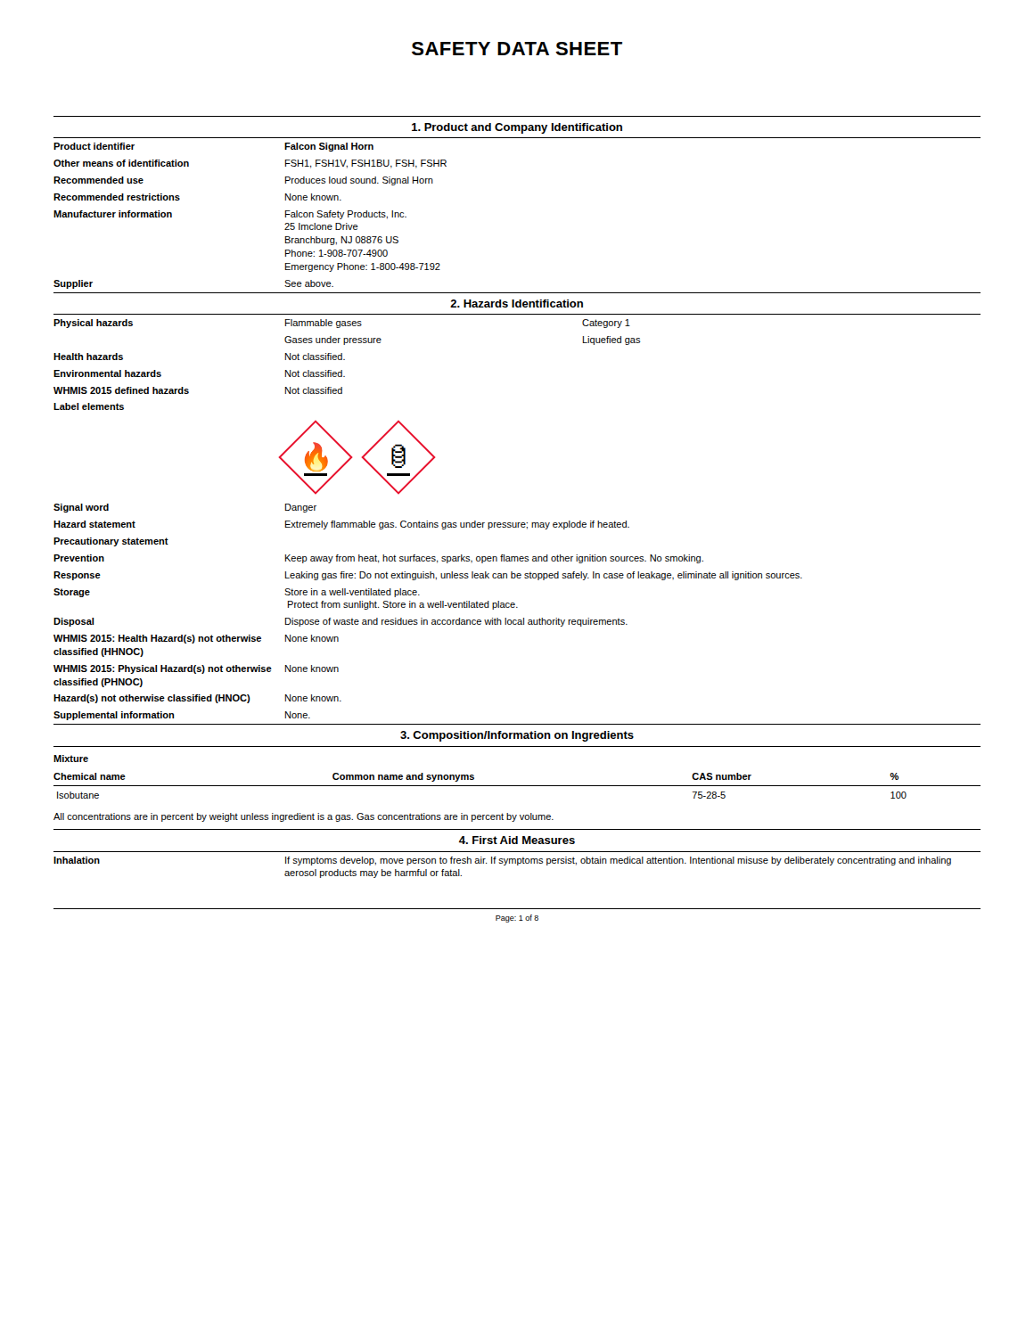SAFETY DATA SHEET
1. Product and Company Identification
| Product identifier | Falcon Signal Horn |
| Other means of identification | FSH1, FSH1V, FSH1BU, FSH, FSHR |
| Recommended use | Produces loud sound. Signal Horn |
| Recommended restrictions | None known. |
| Manufacturer information | Falcon Safety Products, Inc. 25 Imclone Drive Branchburg, NJ 08876 US Phone: 1-908-707-4900 Emergency Phone: 1-800-498-7192 |
| Supplier | See above. |
2. Hazards Identification
| Physical hazards | Flammable gases | Category 1 |
| | Gases under pressure | Liquefied gas |
| Health hazards | Not classified. |
| Environmental hazards | Not classified. |
| WHMIS 2015 defined hazards | Not classified |
| Label elements | |
🔥 🛢
| Signal word | Danger |
| Hazard statement | Extremely flammable gas. Contains gas under pressure; may explode if heated. |
| Precautionary statement | |
| Prevention | Keep away from heat, hot surfaces, sparks, open flames and other ignition sources. No smoking. |
| Response | Leaking gas fire: Do not extinguish, unless leak can be stopped safely. In case of leakage, eliminate all ignition sources. |
| Storage | Store in a well-ventilated place. Protect from sunlight. Store in a well-ventilated place. |
| Disposal | Dispose of waste and residues in accordance with local authority requirements. |
| WHMIS 2015: Health Hazard(s) not otherwise classified (HHNOC) | None known |
| WHMIS 2015: Physical Hazard(s) not otherwise classified (PHNOC) | None known |
| Hazard(s) not otherwise classified (HNOC) | None known. |
| Supplemental information | None. |
3. Composition/Information on Ingredients
Mixture
| Chemical name | Common name and synonyms | CAS number | % |
| --- | --- | --- | --- |
| Isobutane | | 75-28-5 | 100 |
All concentrations are in percent by weight unless ingredient is a gas. Gas concentrations are in percent by volume.
4. First Aid Measures
| Inhalation | If symptoms develop, move person to fresh air. If symptoms persist, obtain medical attention. Intentional misuse by deliberately concentrating and inhaling aerosol products may be harmful or fatal. |
Page: 1 of 8